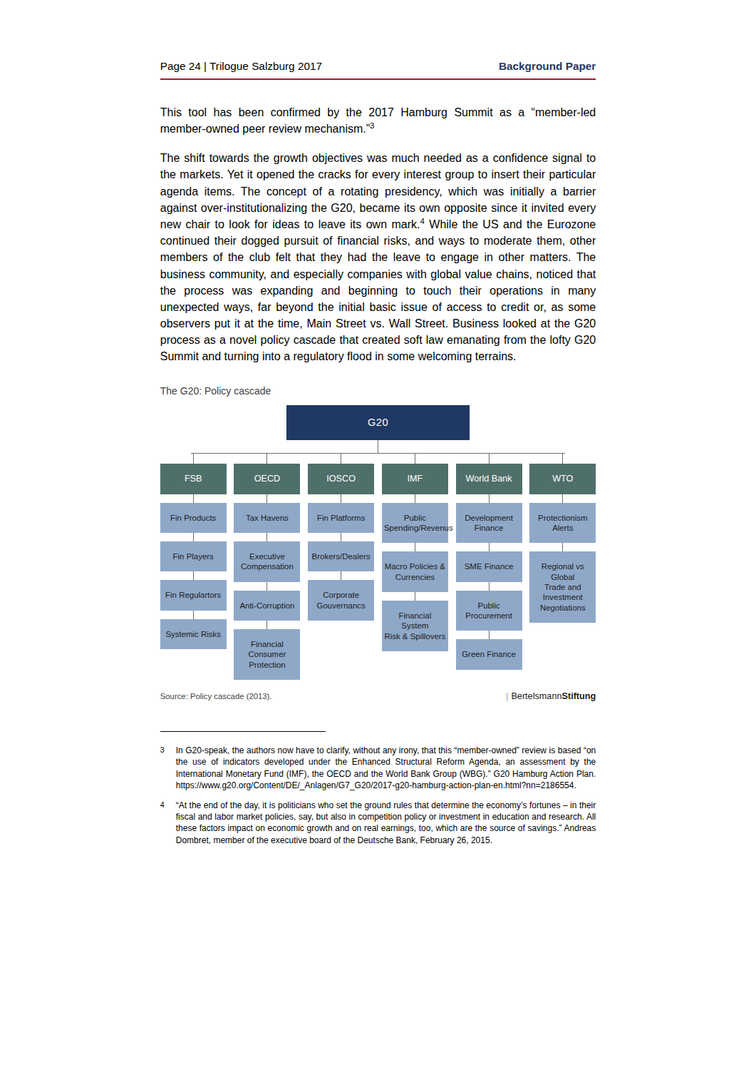Page 24 | Trilogue Salzburg 2017
Background Paper
This tool has been confirmed by the 2017 Hamburg Summit as a “member-led member-owned peer review mechanism.”3
The shift towards the growth objectives was much needed as a confidence signal to the markets. Yet it opened the cracks for every interest group to insert their particular agenda items. The concept of a rotating presidency, which was initially a barrier against over-institutionalizing the G20, became its own opposite since it invited every new chair to look for ideas to leave its own mark.4 While the US and the Eurozone continued their dogged pursuit of financial risks, and ways to moderate them, other members of the club felt that they had the leave to engage in other matters. The business community, and especially companies with global value chains, noticed that the process was expanding and beginning to touch their operations in many unexpected ways, far beyond the initial basic issue of access to credit or, as some observers put it at the time, Main Street vs. Wall Street. Business looked at the G20 process as a novel policy cascade that created soft law emanating from the lofty G20 Summit and turning into a regulatory flood in some welcoming terrains.
The G20: Policy cascade
G20
FSB
Fin Products
Fin Players
Fin Regulartors
Systemic Risks
OECD
Tax Havens
Executive
Compensation
Anti-Corruption
Financial Consumer
Protection
IOSCO
Fin Platforms
Brokers/Dealers
Corporate
Gouvernancs
IMF
Public
Spending/Revenus
Macro Policies &
Currencies
Financial System
Risk & Spillovers
World Bank
Development
Finance
SME Finance
Public
Procurement
Green Finance
WTO
Protectionism
Alerts
Regional vs Global
Trade and Investment
Negotiations
Source: Policy cascade (2013).
|BertelsmannStiftung
3
In G20-speak, the authors now have to clarify, without any irony, that this “member-owned” review is based “on the use of indicators developed under the Enhanced Structural Reform Agenda, an assessment by the International Monetary Fund (IMF), the OECD and the World Bank Group (WBG).” G20 Hamburg Action Plan. https://www.g20.org/Content/DE/_Anlagen/G7_G20/2017-g20-hamburg-action-plan-en.html?nn=2186554.
4
“At the end of the day, it is politicians who set the ground rules that determine the economy’s fortunes – in their fiscal and labor market policies, say, but also in competition policy or investment in education and research. All these factors impact on economic growth and on real earnings, too, which are the source of savings.” Andreas Dombret, member of the executive board of the Deutsche Bank, February 26, 2015.